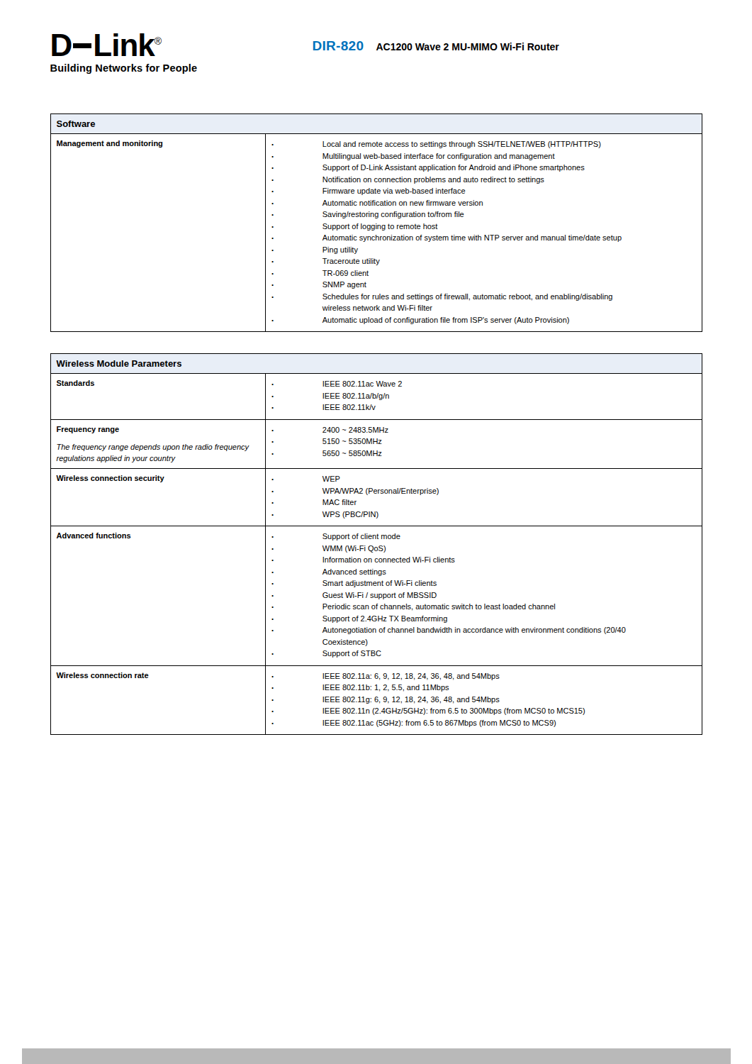D Link®
Building Networks for People
DIR-820 AC1200 Wave 2 MU-MIMO Wi-Fi Router
| Software |
| --- |
| Management and monitoring | Local and remote access to settings through SSH/TELNET/WEB (HTTP/HTTPS) Multilingual web-based interface for configuration and management Support of D-Link Assistant application for Android and iPhone smartphones Notification on connection problems and auto redirect to settings Firmware update via web-based interface Automatic notification on new firmware version Saving/restoring configuration to/from file Support of logging to remote host Automatic synchronization of system time with NTP server and manual time/date setup Ping utility Traceroute utility TR-069 client SNMP agent Schedules for rules and settings of firewall, automatic reboot, and enabling/disabling wireless network and Wi-Fi filter Automatic upload of configuration file from ISP's server (Auto Provision) |
| Wireless Module Parameters |
| --- |
| Standards | IEEE 802.11ac Wave 2 IEEE 802.11a/b/g/n IEEE 802.11k/v |
| Frequency range The frequency range depends upon the radio frequency regulations applied in your country | 2400 ~ 2483.5MHz 5150 ~ 5350MHz 5650 ~ 5850MHz |
| Wireless connection security | WEP WPA/WPA2 (Personal/Enterprise) MAC filter WPS (PBC/PIN) |
| Advanced functions | Support of client mode WMM (Wi-Fi QoS) Information on connected Wi-Fi clients Advanced settings Smart adjustment of Wi-Fi clients Guest Wi-Fi / support of MBSSID Periodic scan of channels, automatic switch to least loaded channel Support of 2.4GHz TX Beamforming Autonegotiation of channel bandwidth in accordance with environment conditions (20/40 Coexistence) Support of STBC |
| Wireless connection rate | IEEE 802.11a: 6, 9, 12, 18, 24, 36, 48, and 54Mbps IEEE 802.11b: 1, 2, 5.5, and 11Mbps IEEE 802.11g: 6, 9, 12, 18, 24, 36, 48, and 54Mbps IEEE 802.11n (2.4GHz/5GHz): from 6.5 to 300Mbps (from MCS0 to MCS15) IEEE 802.11ac (5GHz): from 6.5 to 867Mbps (from MCS0 to MCS9) |